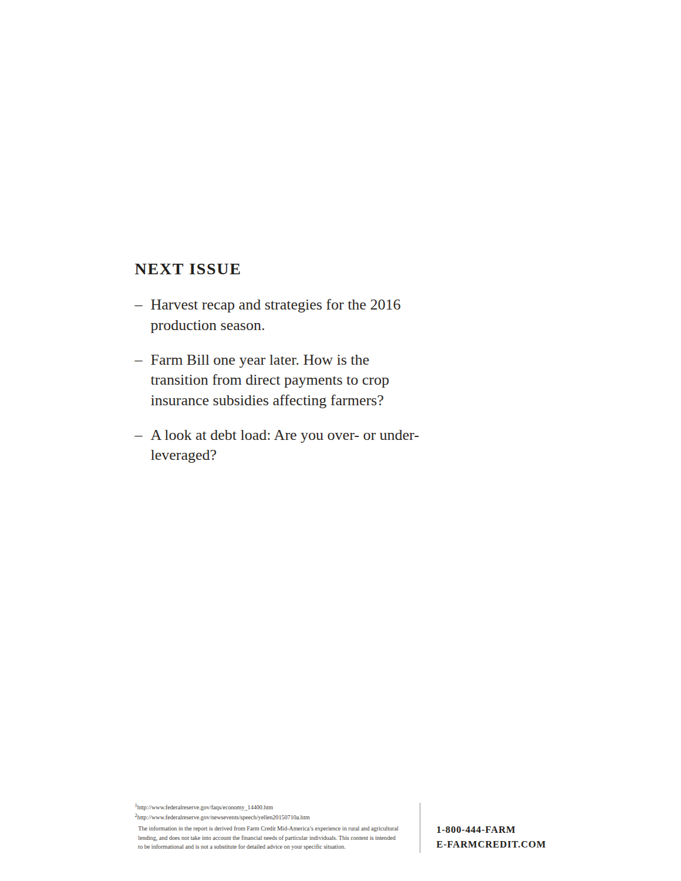NEXT ISSUE
Harvest recap and strategies for the 2016 production season.
Farm Bill one year later. How is the transition from direct payments to crop insurance subsidies affecting farmers?
A look at debt load: Are you over- or under-leveraged?
1http://www.federalreserve.gov/faqs/economy_14400.htm
2http://www.federalreserve.gov/newsevents/speech/yellen20150710a.htm
The information in the report is derived from Farm Credit Mid-America’s experience in rural and agricultural lending, and does not take into account the financial needs of particular individuals. This content is intended to be informational and is not a substitute for detailed advice on your specific situation.
1-800-444-FARM
E-FARMCREDIT.COM